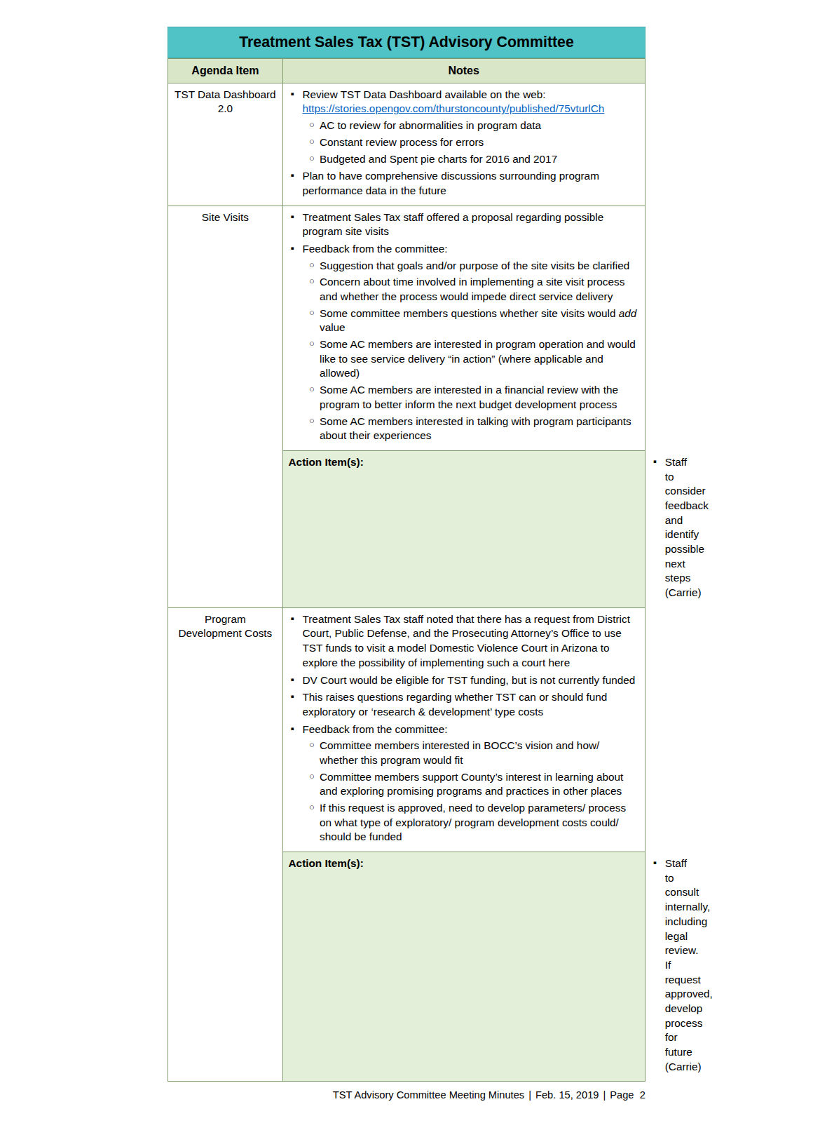Treatment Sales Tax (TST) Advisory Committee
| Agenda Item | Notes |
| --- | --- |
| TST Data Dashboard 2.0 | Review TST Data Dashboard available on the web: https://stories.opengov.com/thurstoncounty/published/75vturlCh AC to review for abnormalities in program data Constant review process for errors Budgeted and Spent pie charts for 2016 and 2017 Plan to have comprehensive discussions surrounding program performance data in the future |
| Site Visits | Treatment Sales Tax staff offered a proposal regarding possible program site visits Feedback from the committee: Suggestion that goals and/or purpose of the site visits be clarified Concern about time involved in implementing a site visit process and whether the process would impede direct service delivery Some committee members questions whether site visits would add value Some AC members are interested in program operation and would like to see service delivery “in action” (where applicable and allowed) Some AC members are interested in a financial review with the program to better inform the next budget development process Some AC members interested in talking with program participants about their experiences |
| Action Item(s): | Staff to consider feedback and identify possible next steps (Carrie) |
| Program Development Costs | Treatment Sales Tax staff noted that there has a request from District Court, Public Defense, and the Prosecuting Attorney’s Office to use TST funds to visit a model Domestic Violence Court in Arizona to explore the possibility of implementing such a court here DV Court would be eligible for TST funding, but is not currently funded This raises questions regarding whether TST can or should fund exploratory or ‘research & development’ type costs Feedback from the committee: Committee members interested in BOCC’s vision and how/ whether this program would fit Committee members support County’s interest in learning about and exploring promising programs and practices in other places If this request is approved, need to develop parameters/ process on what type of exploratory/ program development costs could/ should be funded |
| Action Item(s): | Staff to consult internally, including legal review. If request approved, develop process for future (Carrie) |
TST Advisory Committee Meeting Minutes|Feb. 15, 2019|Page 2